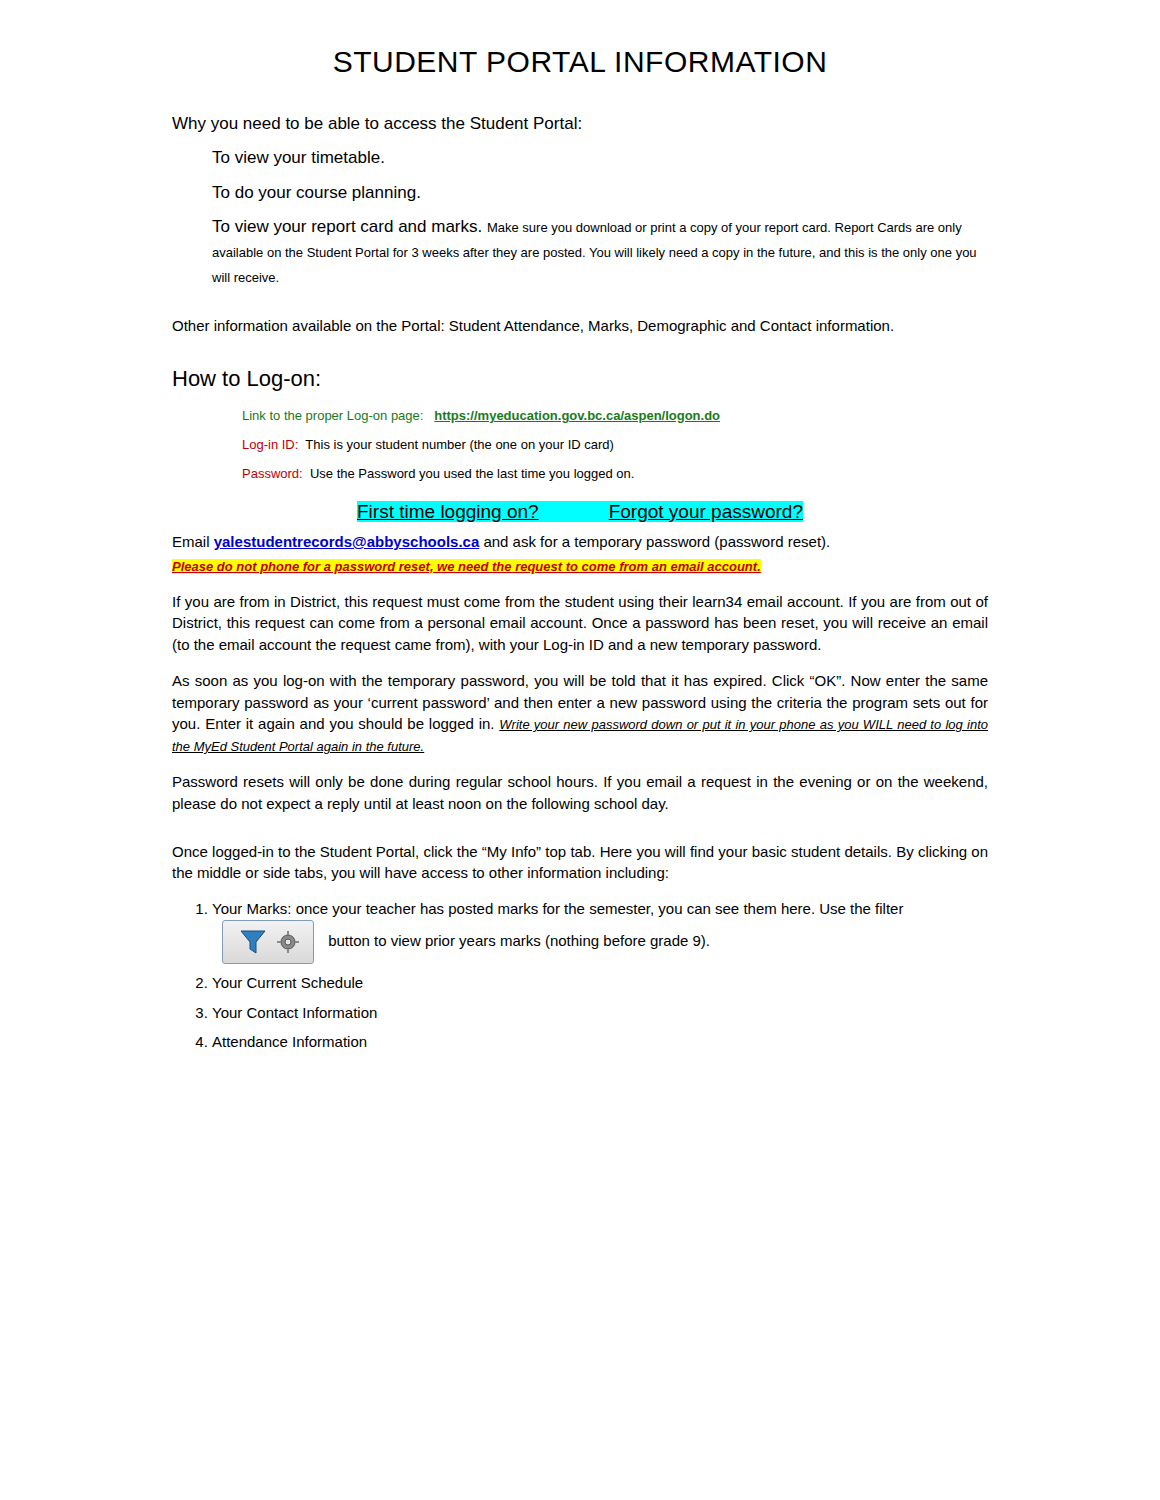STUDENT PORTAL INFORMATION
Why you need to be able to access the Student Portal:
To view your timetable.
To do your course planning.
To view your report card and marks. Make sure you download or print a copy of your report card. Report Cards are only available on the Student Portal for 3 weeks after they are posted. You will likely need a copy in the future, and this is the only one you will receive.
Other information available on the Portal: Student Attendance, Marks, Demographic and Contact information.
How to Log-on:
Link to the proper Log-on page: https://myeducation.gov.bc.ca/aspen/logon.do
Log-in ID: This is your student number (the one on your ID card)
Password: Use the Password you used the last time you logged on.
First time logging on? Forgot your password?
Email yalestudentrecords@abbyschools.ca and ask for a temporary password (password reset).
Please do not phone for a password reset, we need the request to come from an email account.
If you are from in District, this request must come from the student using their learn34 email account. If you are from out of District, this request can come from a personal email account. Once a password has been reset, you will receive an email (to the email account the request came from), with your Log-in ID and a new temporary password.
As soon as you log-on with the temporary password, you will be told that it has expired. Click “OK”. Now enter the same temporary password as your ‘current password’ and then enter a new password using the criteria the program sets out for you. Enter it again and you should be logged in. Write your new password down or put it in your phone as you WILL need to log into the MyEd Student Portal again in the future.
Password resets will only be done during regular school hours. If you email a request in the evening or on the weekend, please do not expect a reply until at least noon on the following school day.
Once logged-in to the Student Portal, click the “My Info” top tab. Here you will find your basic student details. By clicking on the middle or side tabs, you will have access to other information including:
Your Marks: once your teacher has posted marks for the semester, you can see them here. Use the filter button to view prior years marks (nothing before grade 9).
Your Current Schedule
Your Contact Information
Attendance Information